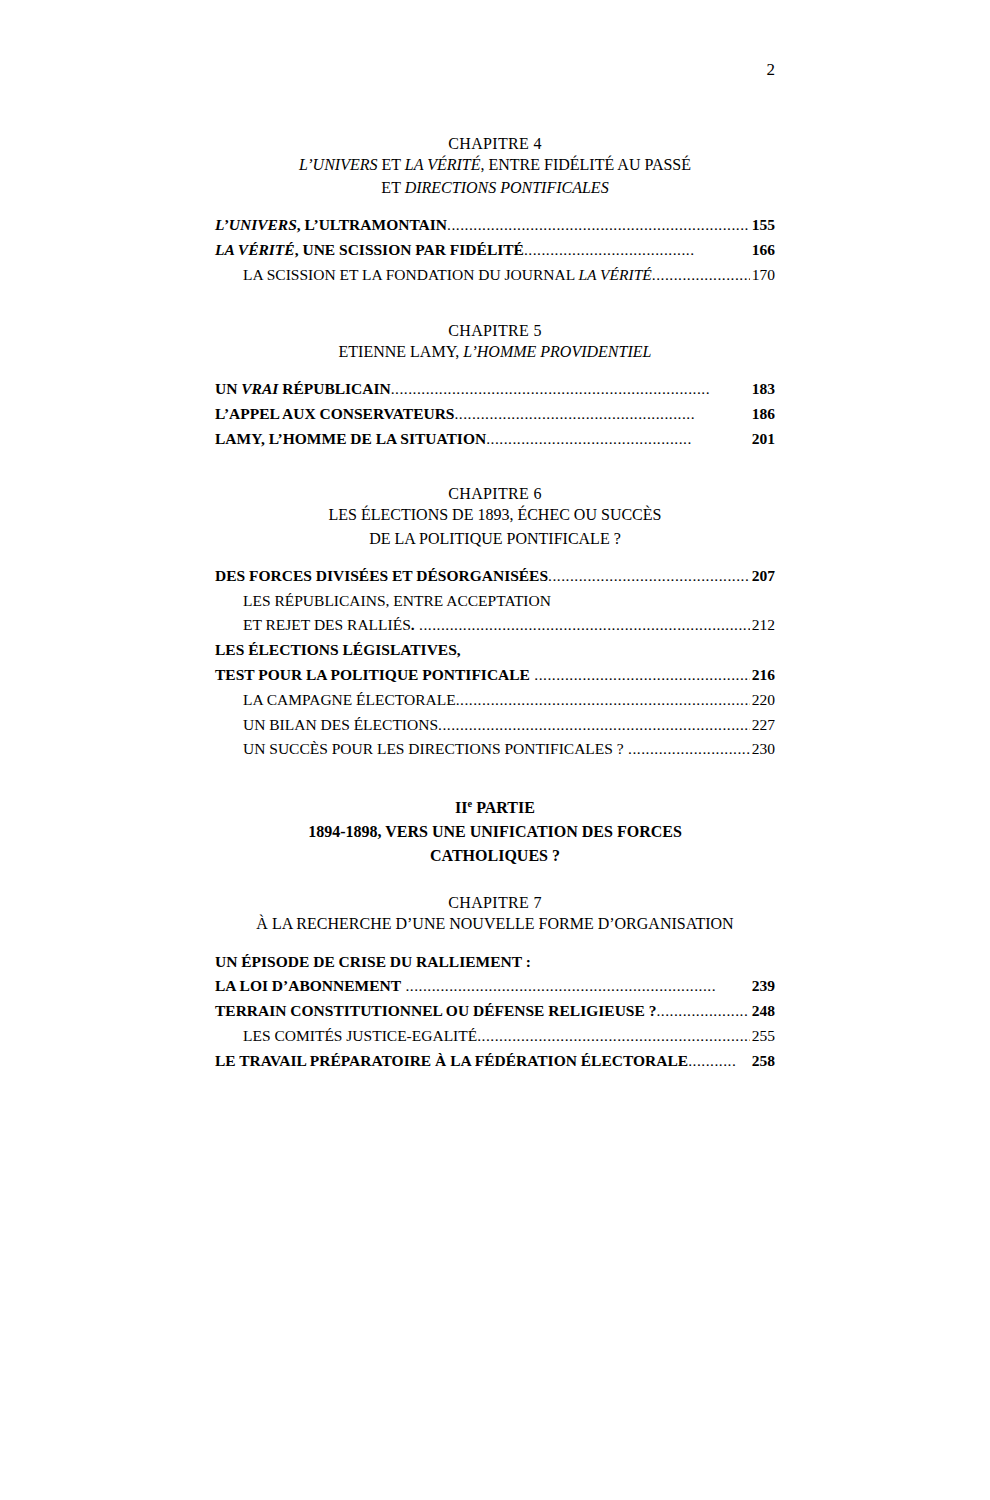2
CHAPITRE 4
L’UNIVERS ET LA VÉRITÉ, ENTRE FIDÉLITÉ AU PASSÉ
ET DIRECTIONS PONTIFICALES
L’UNIVERS, L’ULTRAMONTAIN..................................................................... 155
LA VÉRITÉ, UNE SCISSION PAR FIDÉLITÉ....................................... 166
LA SCISSION ET LA FONDATION DU JOURNAL LA VÉRITÉ....................... 170
CHAPITRE 5
ETIENNE LAMY, L’HOMME PROVIDENTIEL
UN VRAI RÉPUBLICAIN......................................................................... 183
L’APPEL AUX CONSERVATEURS....................................................... 186
LAMY, L’HOMME DE LA SITUATION............................................... 201
CHAPITRE 6
LES ÉLECTIONS DE 1893, ÉCHEC OU SUCCÈS
DE LA POLITIQUE PONTIFICALE ?
DES FORCES DIVISÉES ET DÉSORGANISÉES................................................. 207
LES RÉPUBLICAINS, ENTRE ACCEPTATION ET REJET DES RALLIÉS. .............................................................................. 212
LES ÉLECTIONS LÉGISLATIVES, TEST POUR LA POLITIQUE PONTIFICALE ..................................................... 216
LA CAMPAGNE ÉLECTORALE......................................................................... 220
UN BILAN DES ÉLECTIONS............................................................................. 227
UN SUCCÈS POUR LES DIRECTIONS PONTIFICALES ? .............................. 230
IIe PARTIE
1894-1898, VERS UNE UNIFICATION DES FORCES
CATHOLIQUES ?
CHAPITRE 7
À LA RECHERCHE D’UNE NOUVELLE FORME D’ORGANISATION
UN ÉPISODE DE CRISE DU RALLIEMENT : LA LOI D’ABONNEMENT ....................................................................... 239
TERRAIN CONSTITUTIONNEL OU DÉFENSE RELIGIEUSE ?..................... 248
LES COMITÉS JUSTICE-EGALITÉ..................................................................... 255
LE TRAVAIL PRÉPARATOIRE À LA FÉDÉRATION ÉLECTORALE........... 258